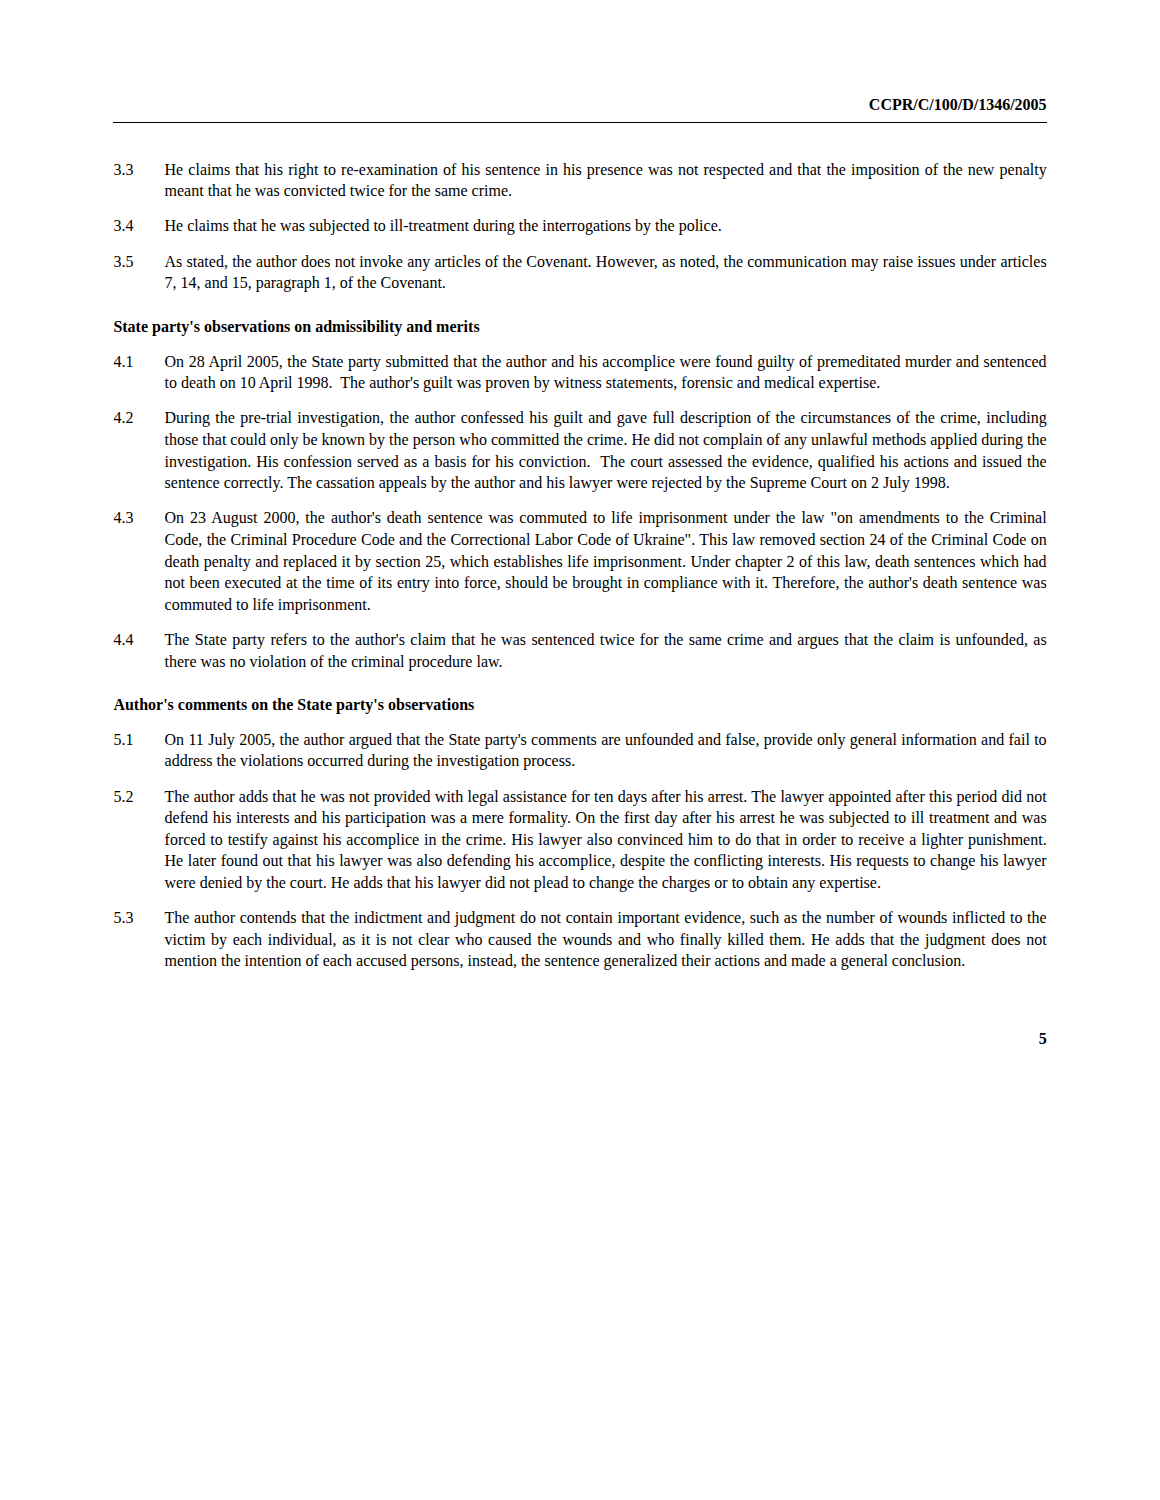CCPR/C/100/D/1346/2005
3.3 He claims that his right to re-examination of his sentence in his presence was not respected and that the imposition of the new penalty meant that he was convicted twice for the same crime.
3.4 He claims that he was subjected to ill-treatment during the interrogations by the police.
3.5 As stated, the author does not invoke any articles of the Covenant. However, as noted, the communication may raise issues under articles 7, 14, and 15, paragraph 1, of the Covenant.
State party's observations on admissibility and merits
4.1 On 28 April 2005, the State party submitted that the author and his accomplice were found guilty of premeditated murder and sentenced to death on 10 April 1998. The author's guilt was proven by witness statements, forensic and medical expertise.
4.2 During the pre-trial investigation, the author confessed his guilt and gave full description of the circumstances of the crime, including those that could only be known by the person who committed the crime. He did not complain of any unlawful methods applied during the investigation. His confession served as a basis for his conviction. The court assessed the evidence, qualified his actions and issued the sentence correctly. The cassation appeals by the author and his lawyer were rejected by the Supreme Court on 2 July 1998.
4.3 On 23 August 2000, the author's death sentence was commuted to life imprisonment under the law "on amendments to the Criminal Code, the Criminal Procedure Code and the Correctional Labor Code of Ukraine". This law removed section 24 of the Criminal Code on death penalty and replaced it by section 25, which establishes life imprisonment. Under chapter 2 of this law, death sentences which had not been executed at the time of its entry into force, should be brought in compliance with it. Therefore, the author's death sentence was commuted to life imprisonment.
4.4 The State party refers to the author's claim that he was sentenced twice for the same crime and argues that the claim is unfounded, as there was no violation of the criminal procedure law.
Author's comments on the State party's observations
5.1 On 11 July 2005, the author argued that the State party's comments are unfounded and false, provide only general information and fail to address the violations occurred during the investigation process.
5.2 The author adds that he was not provided with legal assistance for ten days after his arrest. The lawyer appointed after this period did not defend his interests and his participation was a mere formality. On the first day after his arrest he was subjected to ill treatment and was forced to testify against his accomplice in the crime. His lawyer also convinced him to do that in order to receive a lighter punishment. He later found out that his lawyer was also defending his accomplice, despite the conflicting interests. His requests to change his lawyer were denied by the court. He adds that his lawyer did not plead to change the charges or to obtain any expertise.
5.3 The author contends that the indictment and judgment do not contain important evidence, such as the number of wounds inflicted to the victim by each individual, as it is not clear who caused the wounds and who finally killed them. He adds that the judgment does not mention the intention of each accused persons, instead, the sentence generalized their actions and made a general conclusion.
5